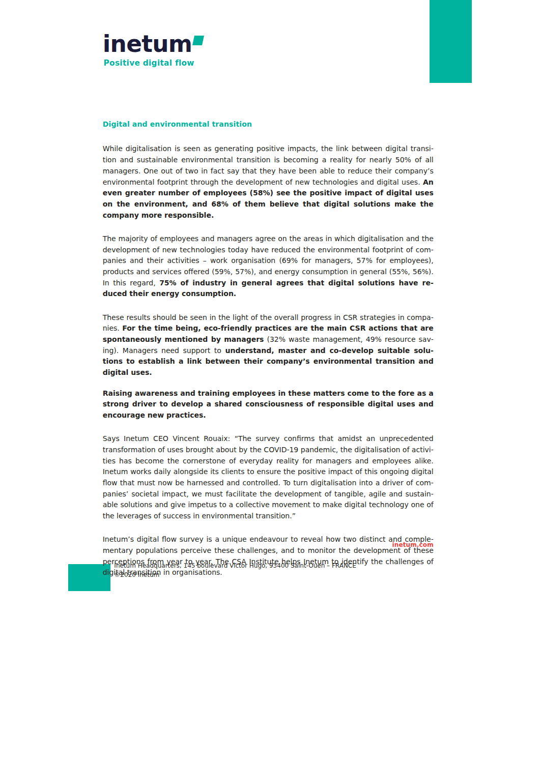inetum
Positive digital flow
Digital and environmental transition
While digitalisation is seen as generating positive impacts, the link between digital transition and sustainable environmental transition is becoming a reality for nearly 50% of all managers. One out of two in fact say that they have been able to reduce their company’s environmental footprint through the development of new technologies and digital uses. An even greater number of employees (58%) see the positive impact of digital uses on the environment, and 68% of them believe that digital solutions make the company more responsible.
The majority of employees and managers agree on the areas in which digitalisation and the development of new technologies today have reduced the environmental footprint of companies and their activities – work organisation (69% for managers, 57% for employees), products and services offered (59%, 57%), and energy consumption in general (55%, 56%). In this regard, 75% of industry in general agrees that digital solutions have reduced their energy consumption.
These results should be seen in the light of the overall progress in CSR strategies in companies. For the time being, eco-friendly practices are the main CSR actions that are spontaneously mentioned by managers (32% waste management, 49% resource saving). Managers need support to understand, master and co-develop suitable solutions to establish a link between their company’s environmental transition and digital uses.
Raising awareness and training employees in these matters come to the fore as a strong driver to develop a shared consciousness of responsible digital uses and encourage new practices.
Says Inetum CEO Vincent Rouaix: “The survey confirms that amidst an unprecedented transformation of uses brought about by the COVID-19 pandemic, the digitalisation of activities has become the cornerstone of everyday reality for managers and employees alike. Inetum works daily alongside its clients to ensure the positive impact of this ongoing digital flow that must now be harnessed and controlled. To turn digitalisation into a driver of companies’ societal impact, we must facilitate the development of tangible, agile and sustainable solutions and give impetus to a collective movement to make digital technology one of the leverages of success in environmental transition.”
Inetum’s digital flow survey is a unique endeavour to reveal how two distinct and complementary populations perceive these challenges, and to monitor the development of these perceptions from year to year. The CSA Institute helps Inetum to identify the challenges of digital transition in organisations.
inetum.com
Inetum Headquarters, 145 boulevard Victor Hugo, 93400 Saint-Ouen – FRANCE
©2020 Inetum